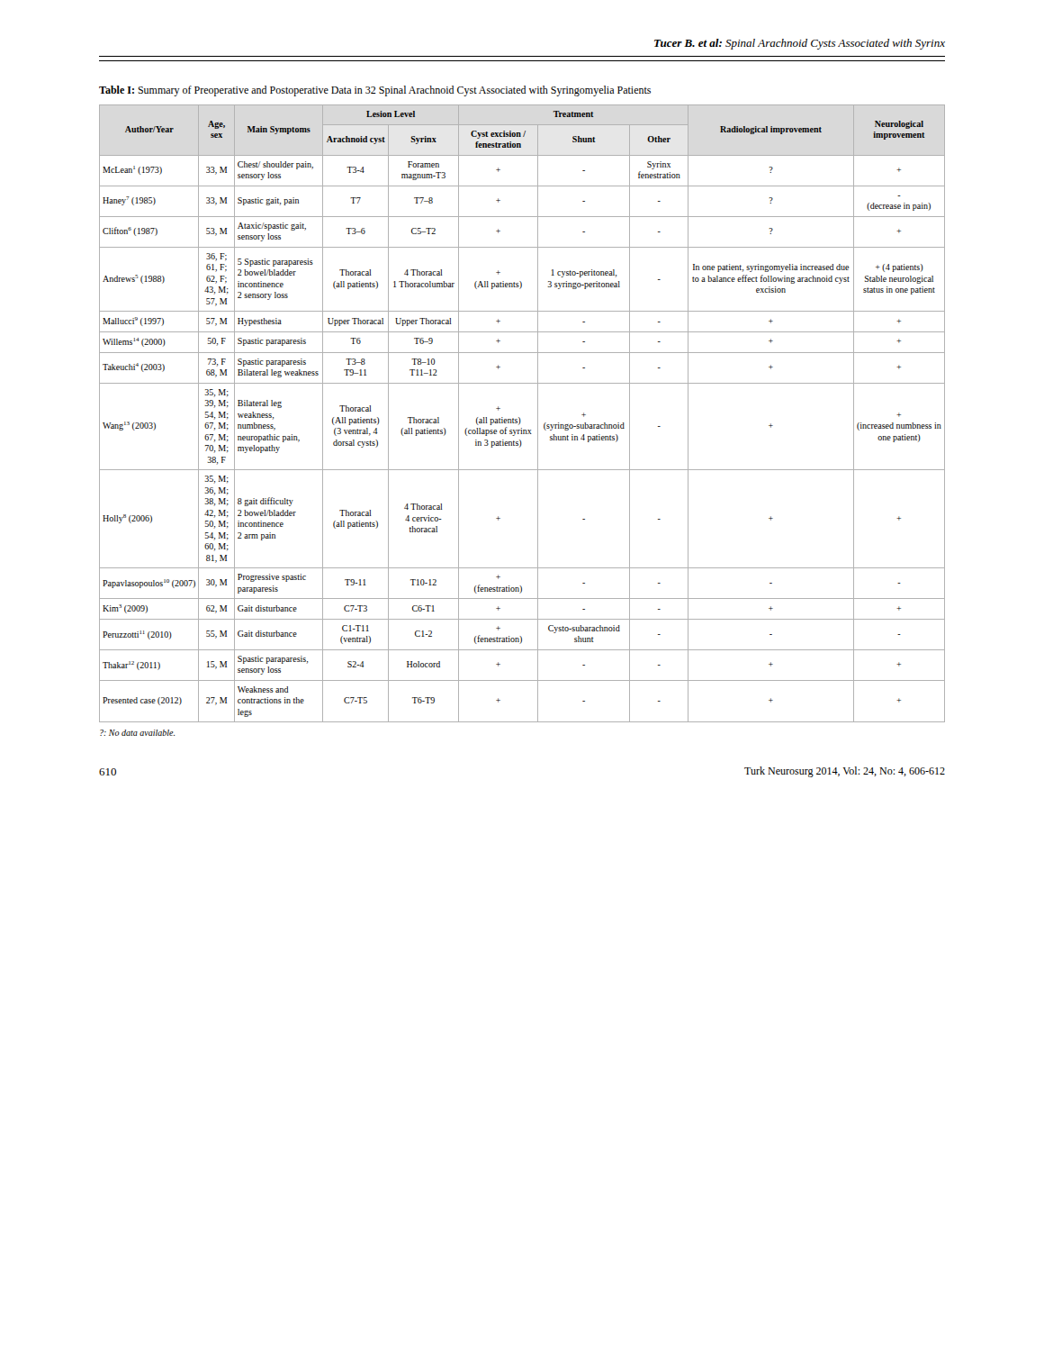Tucer B. et al: Spinal Arachnoid Cysts Associated with Syrinx
Table I: Summary of Preoperative and Postoperative Data in 32 Spinal Arachnoid Cyst Associated with Syringomyelia Patients
| Author/Year | Age, sex | Main Symptoms | Lesion Level | Treatment | Radiological improvement | Neurological improvement |
| --- | --- | --- | --- | --- | --- | --- |
| Arachnoid cyst | Syrinx | Cyst excision / fenestration | Shunt | Other |
| McLean 1 (1973) | 33, M | Chest/ shoulder pain, sensory loss | T3-4 | Foramen magnum-T3 | + | - | Syrinx fenestration | ? | + |
| Haney 7 (1985) | 33, M | Spastic gait, pain | T7 | T7–8 | + | - | - | ? | - (decrease in pain) |
| Clifton 6 (1987) | 53, M | Ataxic/spastic gait, sensory loss | T3–6 | C5–T2 | + | - | - | ? | + |
| Andrews 5 (1988) | 36, F; 61, F; 62, F; 43, M; 57, M | 5 Spastic paraparesis 2 bowel/bladder incontinence 2 sensory loss | Thoracal (all patients) | 4 Thoracal 1 Thoracolumbar | + (All patients) | 1 cysto-peritoneal, 3 syringo-peritoneal | - | In one patient, syringomyelia increased due to a balance effect following arachnoid cyst excision | + (4 patients) Stable neurological status in one patient |
| Mallucci 9 (1997) | 57, M | Hypesthesia | Upper Thoracal | Upper Thoracal | + | - | - | + | + |
| Willems 14 (2000) | 50, F | Spastic paraparesis | T6 | T6–9 | + | - | - | + | + |
| Takeuchi 4 (2003) | 73, F 68, M | Spastic paraparesis Bilateral leg weakness | T3–8 T9–11 | T8–10 T11–12 | + | - | - | + | + |
| Wang 13 (2003) | 35, M; 39, M; 54, M; 67, M; 67, M; 70, M; 38, F | Bilateral leg weakness, numbness, neuropathic pain, myelopathy | Thoracal (All patients) (3 ventral, 4 dorsal cysts) | Thoracal (all patients) | + (all patients) (collapse of syrinx in 3 patients) | + (syringo-subarachnoid shunt in 4 patients) | - | + | + (increased numbness in one patient) |
| Holly 8 (2006) | 35, M; 36, M; 38, M; 42, M; 50, M; 54, M; 60, M; 81, M | 8 gait difficulty 2 bowel/bladder incontinence 2 arm pain | Thoracal (all patients) | 4 Thoracal 4 cervico-thoracal | + | - | - | + | + |
| Papavlasopoulos 10 (2007) | 30, M | Progressive spastic paraparesis | T9-11 | T10-12 | + (fenestration) | - | - | - | - |
| Kim 3 (2009) | 62, M | Gait disturbance | C7-T3 | C6-T1 | + | - | - | + | + |
| Peruzzotti 11 (2010) | 55, M | Gait disturbance | C1-T11 (ventral) | C1-2 | + (fenestration) | Cysto-subarachnoid shunt | - | - | - |
| Thakar 12 (2011) | 15, M | Spastic paraparesis, sensory loss | S2-4 | Holocord | + | - | - | + | + |
| Presented case (2012) | 27, M | Weakness and contractions in the legs | C7-T5 | T6-T9 | + | - | - | + | + |
?: No data available.
610 Turk Neurosurg 2014, Vol: 24, No: 4, 606-612